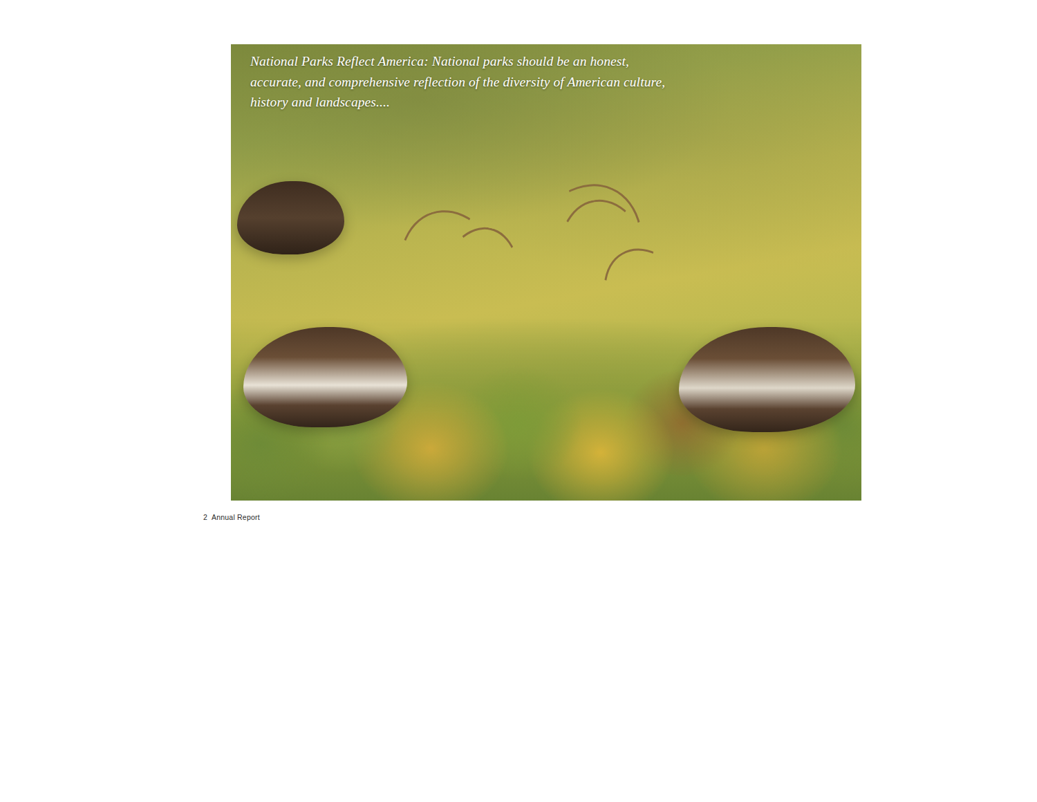National Parks Reflect America: National parks should be an honest, accurate, and comprehensive reflection of the diversity of American culture, history and landscapes....
2 Annual Report